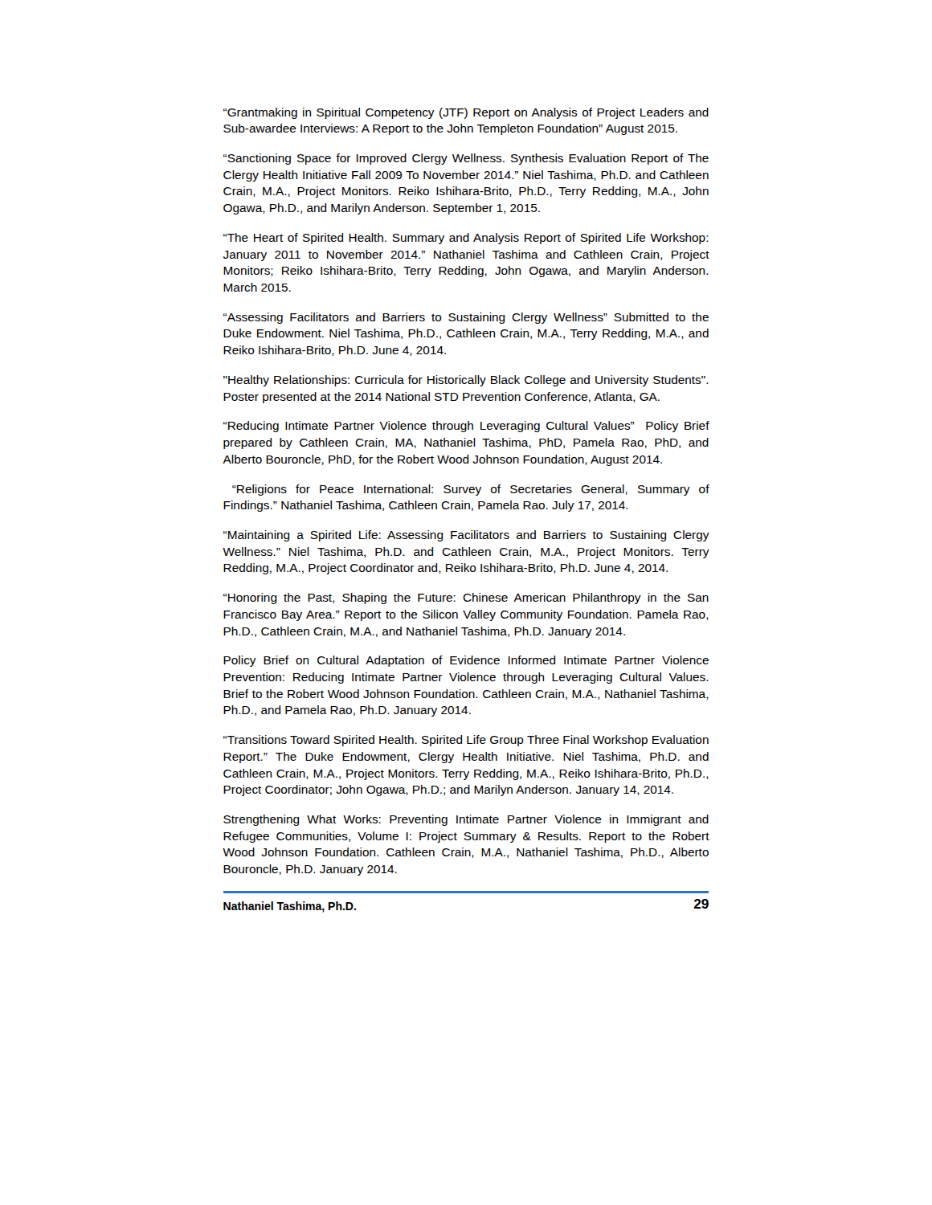“Grantmaking in Spiritual Competency (JTF) Report on Analysis of Project Leaders and Sub-awardee Interviews: A Report to the John Templeton Foundation” August 2015.
“Sanctioning Space for Improved Clergy Wellness. Synthesis Evaluation Report of The Clergy Health Initiative Fall 2009 To November 2014.” Niel Tashima, Ph.D. and Cathleen Crain, M.A., Project Monitors. Reiko Ishihara-Brito, Ph.D., Terry Redding, M.A., John Ogawa, Ph.D., and Marilyn Anderson. September 1, 2015.
“The Heart of Spirited Health. Summary and Analysis Report of Spirited Life Workshop: January 2011 to November 2014.” Nathaniel Tashima and Cathleen Crain, Project Monitors; Reiko Ishihara-Brito, Terry Redding, John Ogawa, and Marylin Anderson. March 2015.
“Assessing Facilitators and Barriers to Sustaining Clergy Wellness” Submitted to the Duke Endowment. Niel Tashima, Ph.D., Cathleen Crain, M.A., Terry Redding, M.A., and Reiko Ishihara-Brito, Ph.D. June 4, 2014.
"Healthy Relationships: Curricula for Historically Black College and University Students". Poster presented at the 2014 National STD Prevention Conference, Atlanta, GA.
“Reducing Intimate Partner Violence through Leveraging Cultural Values” Policy Brief prepared by Cathleen Crain, MA, Nathaniel Tashima, PhD, Pamela Rao, PhD, and Alberto Bouroncle, PhD, for the Robert Wood Johnson Foundation, August 2014.
“Religions for Peace International: Survey of Secretaries General, Summary of Findings.” Nathaniel Tashima, Cathleen Crain, Pamela Rao. July 17, 2014.
“Maintaining a Spirited Life: Assessing Facilitators and Barriers to Sustaining Clergy Wellness.” Niel Tashima, Ph.D. and Cathleen Crain, M.A., Project Monitors. Terry Redding, M.A., Project Coordinator and, Reiko Ishihara-Brito, Ph.D. June 4, 2014.
“Honoring the Past, Shaping the Future: Chinese American Philanthropy in the San Francisco Bay Area.” Report to the Silicon Valley Community Foundation. Pamela Rao, Ph.D., Cathleen Crain, M.A., and Nathaniel Tashima, Ph.D. January 2014.
Policy Brief on Cultural Adaptation of Evidence Informed Intimate Partner Violence Prevention: Reducing Intimate Partner Violence through Leveraging Cultural Values. Brief to the Robert Wood Johnson Foundation. Cathleen Crain, M.A., Nathaniel Tashima, Ph.D., and Pamela Rao, Ph.D. January 2014.
“Transitions Toward Spirited Health. Spirited Life Group Three Final Workshop Evaluation Report.” The Duke Endowment, Clergy Health Initiative. Niel Tashima, Ph.D. and Cathleen Crain, M.A., Project Monitors. Terry Redding, M.A., Reiko Ishihara-Brito, Ph.D., Project Coordinator; John Ogawa, Ph.D.; and Marilyn Anderson. January 14, 2014.
Strengthening What Works: Preventing Intimate Partner Violence in Immigrant and Refugee Communities, Volume I: Project Summary & Results. Report to the Robert Wood Johnson Foundation. Cathleen Crain, M.A., Nathaniel Tashima, Ph.D., Alberto Bouroncle, Ph.D. January 2014.
Nathaniel Tashima, Ph.D. 29